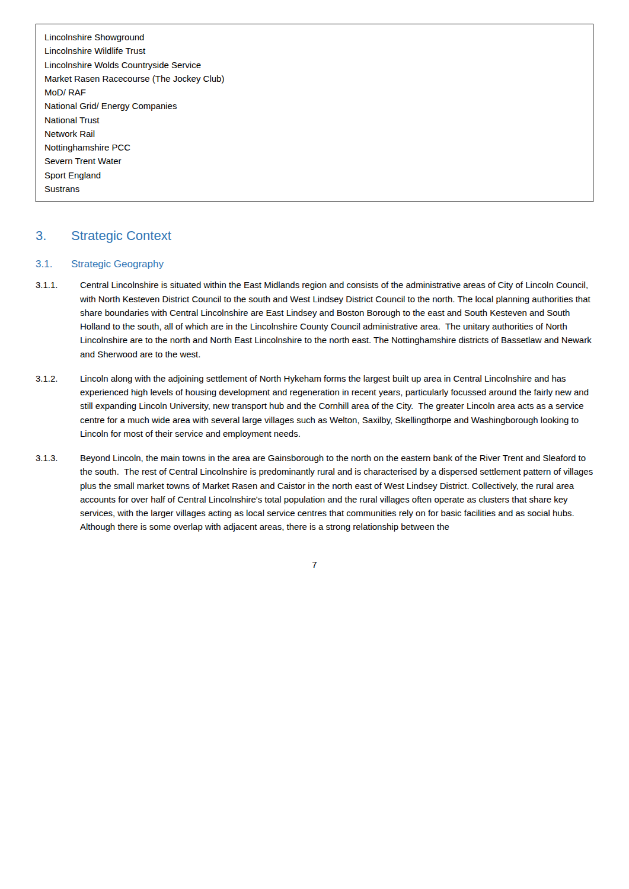Lincolnshire Showground
Lincolnshire Wildlife Trust
Lincolnshire Wolds Countryside Service
Market Rasen Racecourse (The Jockey Club)
MoD/ RAF
National Grid/ Energy Companies
National Trust
Network Rail
Nottinghamshire PCC
Severn Trent Water
Sport England
Sustrans
3. Strategic Context
3.1. Strategic Geography
3.1.1.
Central Lincolnshire is situated within the East Midlands region and consists of the administrative areas of City of Lincoln Council, with North Kesteven District Council to the south and West Lindsey District Council to the north. The local planning authorities that share boundaries with Central Lincolnshire are East Lindsey and Boston Borough to the east and South Kesteven and South Holland to the south, all of which are in the Lincolnshire County Council administrative area. The unitary authorities of North Lincolnshire are to the north and North East Lincolnshire to the north east. The Nottinghamshire districts of Bassetlaw and Newark and Sherwood are to the west.
3.1.2.
Lincoln along with the adjoining settlement of North Hykeham forms the largest built up area in Central Lincolnshire and has experienced high levels of housing development and regeneration in recent years, particularly focussed around the fairly new and still expanding Lincoln University, new transport hub and the Cornhill area of the City. The greater Lincoln area acts as a service centre for a much wide area with several large villages such as Welton, Saxilby, Skellingthorpe and Washingborough looking to Lincoln for most of their service and employment needs.
3.1.3.
Beyond Lincoln, the main towns in the area are Gainsborough to the north on the eastern bank of the River Trent and Sleaford to the south. The rest of Central Lincolnshire is predominantly rural and is characterised by a dispersed settlement pattern of villages plus the small market towns of Market Rasen and Caistor in the north east of West Lindsey District. Collectively, the rural area accounts for over half of Central Lincolnshire's total population and the rural villages often operate as clusters that share key services, with the larger villages acting as local service centres that communities rely on for basic facilities and as social hubs. Although there is some overlap with adjacent areas, there is a strong relationship between the
7